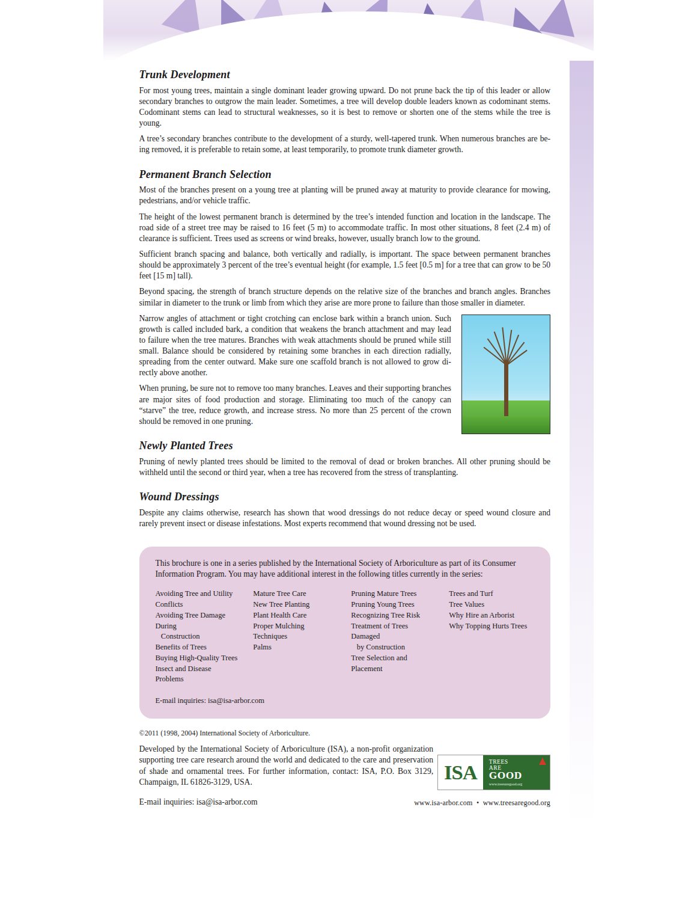Trunk Development
For most young trees, maintain a single dominant leader growing upward. Do not prune back the tip of this leader or allow secondary branches to outgrow the main leader. Sometimes, a tree will develop double leaders known as codominant stems. Codominant stems can lead to structural weaknesses, so it is best to remove or shorten one of the stems while the tree is young.
A tree’s secondary branches contribute to the development of a sturdy, well-tapered trunk. When numerous branches are being removed, it is preferable to retain some, at least temporarily, to promote trunk diameter growth.
Permanent Branch Selection
Most of the branches present on a young tree at planting will be pruned away at maturity to provide clearance for mowing, pedestrians, and/or vehicle traffic.
The height of the lowest permanent branch is determined by the tree’s intended function and location in the landscape. The road side of a street tree may be raised to 16 feet (5 m) to accommodate traffic. In most other situations, 8 feet (2.4 m) of clearance is sufficient. Trees used as screens or wind breaks, however, usually branch low to the ground.
Sufficient branch spacing and balance, both vertically and radially, is important. The space between permanent branches should be approximately 3 percent of the tree’s eventual height (for example, 1.5 feet [0.5 m] for a tree that can grow to be 50 feet [15 m] tall).
Beyond spacing, the strength of branch structure depends on the relative size of the branches and branch angles. Branches similar in diameter to the trunk or limb from which they arise are more prone to failure than those smaller in diameter.
Narrow angles of attachment or tight crotching can enclose bark within a branch union. Such growth is called included bark, a condition that weakens the branch attachment and may lead to failure when the tree matures. Branches with weak attachments should be pruned while still small. Balance should be considered by retaining some branches in each direction radially, spreading from the center outward. Make sure one scaffold branch is not allowed to grow directly above another.
When pruning, be sure not to remove too many branches. Leaves and their supporting branches are major sites of food production and storage. Eliminating too much of the canopy can “starve” the tree, reduce growth, and increase stress. No more than 25 percent of the crown should be removed in one pruning.
Newly Planted Trees
Pruning of newly planted trees should be limited to the removal of dead or broken branches. All other pruning should be withheld until the second or third year, when a tree has recovered from the stress of transplanting.
Wound Dressings
Despite any claims otherwise, research has shown that wood dressings do not reduce decay or speed wound closure and rarely prevent insect or disease infestations. Most experts recommend that wound dressing not be used.
This brochure is one in a series published by the International Society of Arboriculture as part of its Consumer Information Program. You may have additional interest in the following titles currently in the series:
Avoiding Tree and Utility Conflicts
Avoiding Tree Damage During
Construction
Benefits of Trees
Buying High-Quality Trees
Insect and Disease Problems
Mature Tree Care
New Tree Planting
Plant Health Care
Proper Mulching Techniques
Palms
Pruning Mature Trees
Pruning Young Trees
Recognizing Tree Risk
Treatment of Trees Damaged
by Construction
Tree Selection and Placement
Trees and Turf
Tree Values
Why Hire an Arborist
Why Topping Hurts Trees
E-mail inquiries: isa@isa-arbor.com
©2011 (1998, 2004) International Society of Arboriculture.
Developed by the International Society of Arboriculture (ISA), a non-profit organization supporting tree care research around the world and dedicated to the care and preservation of shade and ornamental trees. For further information, contact: ISA, P.O. Box 3129, Champaign, IL 61826-3129, USA.
E-mail inquiries: isa@isa-arbor.com
www.isa-arbor.com • www.treesaregood.org
ISA
TREES ARE GOOD www.treesaregood.org